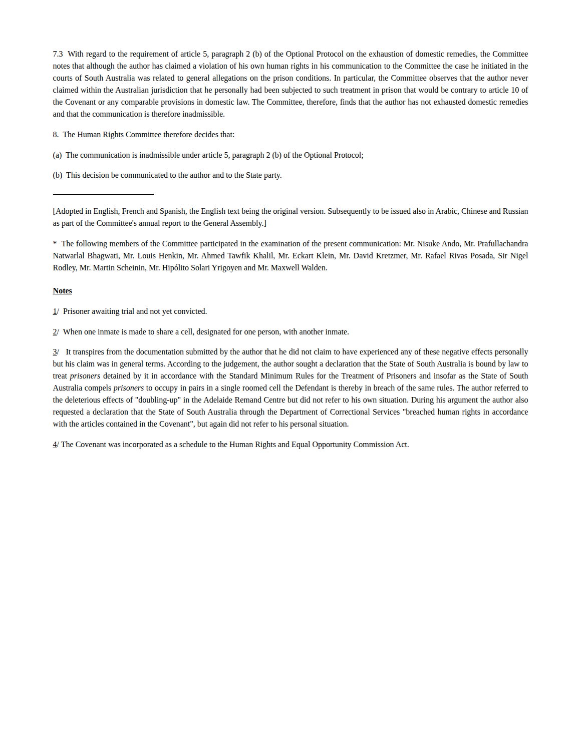7.3 With regard to the requirement of article 5, paragraph 2 (b) of the Optional Protocol on the exhaustion of domestic remedies, the Committee notes that although the author has claimed a violation of his own human rights in his communication to the Committee the case he initiated in the courts of South Australia was related to general allegations on the prison conditions. In particular, the Committee observes that the author never claimed within the Australian jurisdiction that he personally had been subjected to such treatment in prison that would be contrary to article 10 of the Covenant or any comparable provisions in domestic law. The Committee, therefore, finds that the author has not exhausted domestic remedies and that the communication is therefore inadmissible.
8. The Human Rights Committee therefore decides that:
(a) The communication is inadmissible under article 5, paragraph 2 (b) of the Optional Protocol;
(b) This decision be communicated to the author and to the State party.
[Adopted in English, French and Spanish, the English text being the original version. Subsequently to be issued also in Arabic, Chinese and Russian as part of the Committee's annual report to the General Assembly.]
* The following members of the Committee participated in the examination of the present communication: Mr. Nisuke Ando, Mr. Prafullachandra Natwarlal Bhagwati, Mr. Louis Henkin, Mr. Ahmed Tawfik Khalil, Mr. Eckart Klein, Mr. David Kretzmer, Mr. Rafael Rivas Posada, Sir Nigel Rodley, Mr. Martin Scheinin, Mr. Hipólito Solari Yrigoyen and Mr. Maxwell Walden.
Notes
1/ Prisoner awaiting trial and not yet convicted.
2/ When one inmate is made to share a cell, designated for one person, with another inmate.
3/ It transpires from the documentation submitted by the author that he did not claim to have experienced any of these negative effects personally but his claim was in general terms. According to the judgement, the author sought a declaration that the State of South Australia is bound by law to treat prisoners detained by it in accordance with the Standard Minimum Rules for the Treatment of Prisoners and insofar as the State of South Australia compels prisoners to occupy in pairs in a single roomed cell the Defendant is thereby in breach of the same rules. The author referred to the deleterious effects of "doubling-up" in the Adelaide Remand Centre but did not refer to his own situation. During his argument the author also requested a declaration that the State of South Australia through the Department of Correctional Services "breached human rights in accordance with the articles contained in the Covenant", but again did not refer to his personal situation.
4/ The Covenant was incorporated as a schedule to the Human Rights and Equal Opportunity Commission Act.